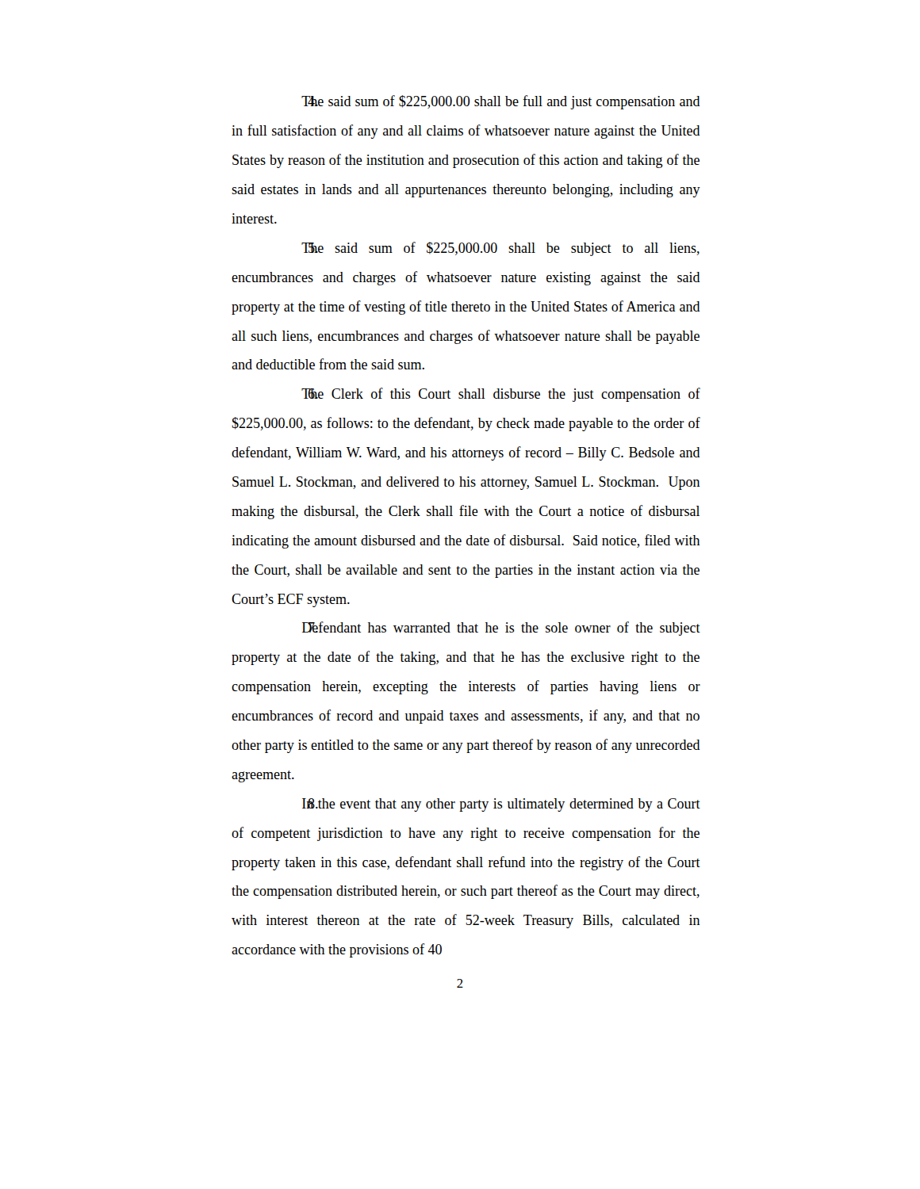4. The said sum of $225,000.00 shall be full and just compensation and in full satisfaction of any and all claims of whatsoever nature against the United States by reason of the institution and prosecution of this action and taking of the said estates in lands and all appurtenances thereunto belonging, including any interest.
5. The said sum of $225,000.00 shall be subject to all liens, encumbrances and charges of whatsoever nature existing against the said property at the time of vesting of title thereto in the United States of America and all such liens, encumbrances and charges of whatsoever nature shall be payable and deductible from the said sum.
6. The Clerk of this Court shall disburse the just compensation of $225,000.00, as follows: to the defendant, by check made payable to the order of defendant, William W. Ward, and his attorneys of record – Billy C. Bedsole and Samuel L. Stockman, and delivered to his attorney, Samuel L. Stockman. Upon making the disbursal, the Clerk shall file with the Court a notice of disbursal indicating the amount disbursed and the date of disbursal. Said notice, filed with the Court, shall be available and sent to the parties in the instant action via the Court’s ECF system.
7. Defendant has warranted that he is the sole owner of the subject property at the date of the taking, and that he has the exclusive right to the compensation herein, excepting the interests of parties having liens or encumbrances of record and unpaid taxes and assessments, if any, and that no other party is entitled to the same or any part thereof by reason of any unrecorded agreement.
8. In the event that any other party is ultimately determined by a Court of competent jurisdiction to have any right to receive compensation for the property taken in this case, defendant shall refund into the registry of the Court the compensation distributed herein, or such part thereof as the Court may direct, with interest thereon at the rate of 52-week Treasury Bills, calculated in accordance with the provisions of 40
2